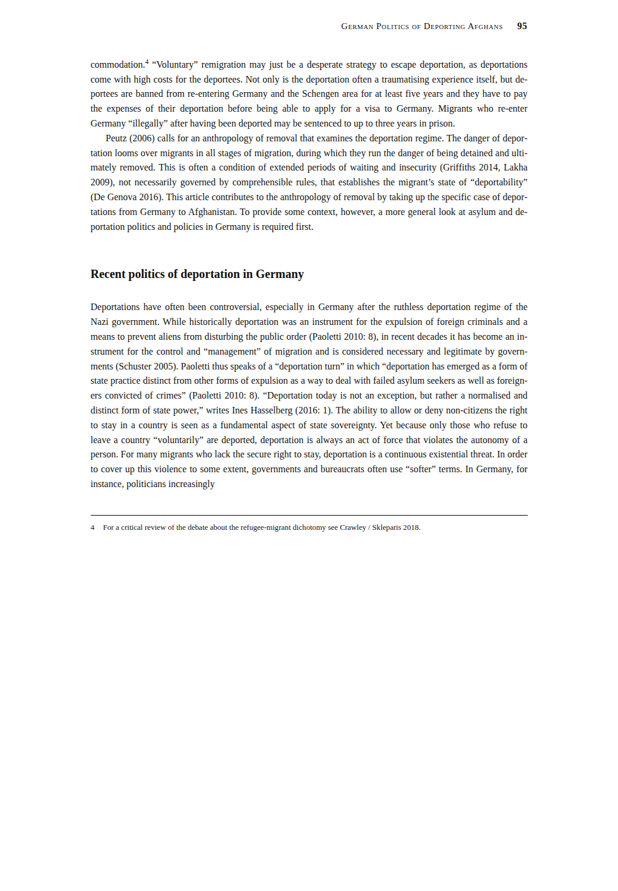German Politics of Deporting Afghans 95
commodation.4 “Voluntary” remigration may just be a desperate strategy to escape deportation, as deportations come with high costs for the deportees. Not only is the deportation often a traumatising experience itself, but deportees are banned from re-entering Germany and the Schengen area for at least five years and they have to pay the expenses of their deportation before being able to apply for a visa to Germany. Migrants who re-enter Germany “illegally” after having been deported may be sentenced to up to three years in prison.
Peutz (2006) calls for an anthropology of removal that examines the deportation regime. The danger of deportation looms over migrants in all stages of migration, during which they run the danger of being detained and ultimately removed. This is often a condition of extended periods of waiting and insecurity (Griffiths 2014, Lakha 2009), not necessarily governed by comprehensible rules, that establishes the migrant’s state of “deportability” (De Genova 2016). This article contributes to the anthropology of removal by taking up the specific case of deportations from Germany to Afghanistan. To provide some context, however, a more general look at asylum and deportation politics and policies in Germany is required first.
Recent politics of deportation in Germany
Deportations have often been controversial, especially in Germany after the ruthless deportation regime of the Nazi government. While historically deportation was an instrument for the expulsion of foreign criminals and a means to prevent aliens from disturbing the public order (Paoletti 2010: 8), in recent decades it has become an instrument for the control and “management” of migration and is considered necessary and legitimate by governments (Schuster 2005). Paoletti thus speaks of a “deportation turn” in which “deportation has emerged as a form of state practice distinct from other forms of expulsion as a way to deal with failed asylum seekers as well as foreigners convicted of crimes” (Paoletti 2010: 8). “Deportation today is not an exception, but rather a normalised and distinct form of state power,” writes Ines Hasselberg (2016: 1). The ability to allow or deny non-citizens the right to stay in a country is seen as a fundamental aspect of state sovereignty. Yet because only those who refuse to leave a country “voluntarily” are deported, deportation is always an act of force that violates the autonomy of a person. For many migrants who lack the secure right to stay, deportation is a continuous existential threat. In order to cover up this violence to some extent, governments and bureaucrats often use “softer” terms. In Germany, for instance, politicians increasingly
4 For a critical review of the debate about the refugee-migrant dichotomy see Crawley / Skleparis 2018.